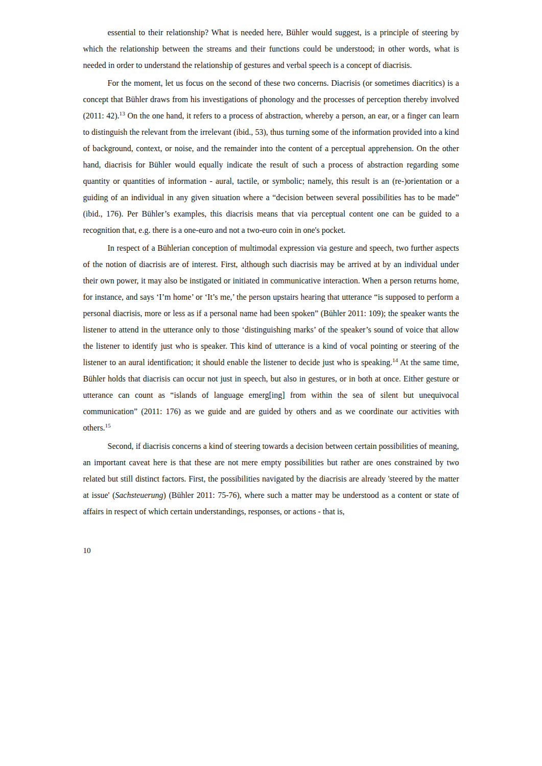essential to their relationship? What is needed here, Bühler would suggest, is a principle of steering by which the relationship between the streams and their functions could be understood; in other words, what is needed in order to understand the relationship of gestures and verbal speech is a concept of diacrisis.
For the moment, let us focus on the second of these two concerns. Diacrisis (or sometimes diacritics) is a concept that Bühler draws from his investigations of phonology and the processes of perception thereby involved (2011: 42).13 On the one hand, it refers to a process of abstraction, whereby a person, an ear, or a finger can learn to distinguish the relevant from the irrelevant (ibid., 53), thus turning some of the information provided into a kind of background, context, or noise, and the remainder into the content of a perceptual apprehension. On the other hand, diacrisis for Bühler would equally indicate the result of such a process of abstraction regarding some quantity or quantities of information - aural, tactile, or symbolic; namely, this result is an (re-)orientation or a guiding of an individual in any given situation where a “decision between several possibilities has to be made” (ibid., 176). Per Bühler’s examples, this diacrisis means that via perceptual content one can be guided to a recognition that, e.g. there is a one-euro and not a two-euro coin in one's pocket.
In respect of a Bühlerian conception of multimodal expression via gesture and speech, two further aspects of the notion of diacrisis are of interest. First, although such diacrisis may be arrived at by an individual under their own power, it may also be instigated or initiated in communicative interaction. When a person returns home, for instance, and says ‘I’m home’ or ‘It’s me,’ the person upstairs hearing that utterance “is supposed to perform a personal diacrisis, more or less as if a personal name had been spoken” (Bühler 2011: 109); the speaker wants the listener to attend in the utterance only to those ‘distinguishing marks’ of the speaker’s sound of voice that allow the listener to identify just who is speaker. This kind of utterance is a kind of vocal pointing or steering of the listener to an aural identification; it should enable the listener to decide just who is speaking.14 At the same time, Bühler holds that diacrisis can occur not just in speech, but also in gestures, or in both at once. Either gesture or utterance can count as “islands of language emerg[ing] from within the sea of silent but unequivocal communication” (2011: 176) as we guide and are guided by others and as we coordinate our activities with others.15
Second, if diacrisis concerns a kind of steering towards a decision between certain possibilities of meaning, an important caveat here is that these are not mere empty possibilities but rather are ones constrained by two related but still distinct factors. First, the possibilities navigated by the diacrisis are already 'steered by the matter at issue' (Sachsteuerung) (Bühler 2011: 75-76), where such a matter may be understood as a content or state of affairs in respect of which certain understandings, responses, or actions - that is,
10